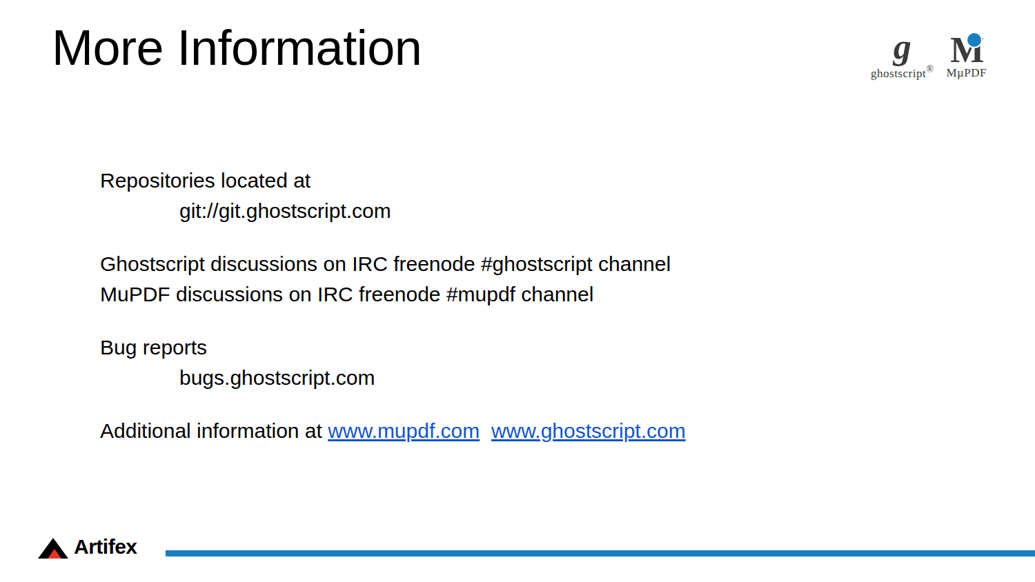More Information
g ghostscript®
M MµPDF
Repositories located at
git://git.ghostscript.com
Ghostscript discussions on IRC freenode #ghostscript channel
MuPDF discussions on IRC freenode #mupdf channel
Bug reports
bugs.ghostscript.com
Additional information at www.mupdf.com www.ghostscript.com
Artifex